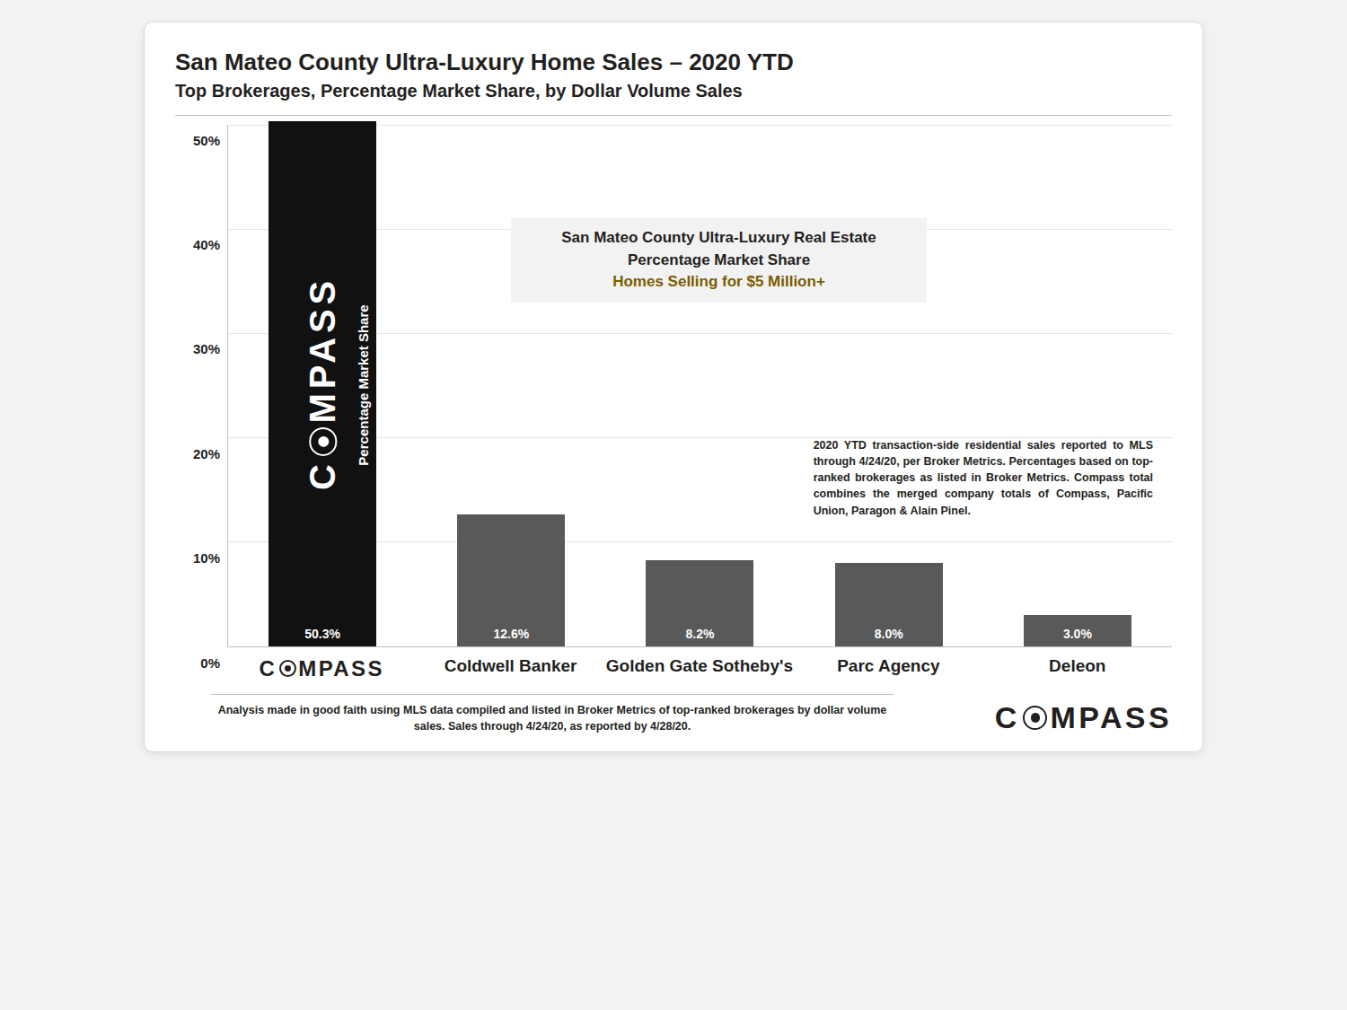San Mateo County Ultra-Luxury Home Sales – 2020 YTD
Top Brokerages, Percentage Market Share, by Dollar Volume Sales
50% 40% 30% 20% 10% 0%
C MPASS 50.3%
12.6%
8.2%
8.0%
3.0%
Percentage Market Share
San Mateo County Ultra-Luxury Real Estate
Percentage Market Share
Homes Selling for $5 Million+
2020 YTD transaction-side residential sales reported to MLS through 4/24/20, per Broker Metrics. Percentages based on top-ranked brokerages as listed in Broker Metrics. Compass total combines the merged company totals of Compass, Pacific Union, Paragon & Alain Pinel.
C MPASS
Coldwell Banker
Golden Gate Sotheby's
Parc Agency
Deleon
Analysis made in good faith using MLS data compiled and listed in Broker Metrics of top-ranked brokerages by dollar volume sales. Sales through 4/24/20, as reported by 4/28/20.
C MPASS